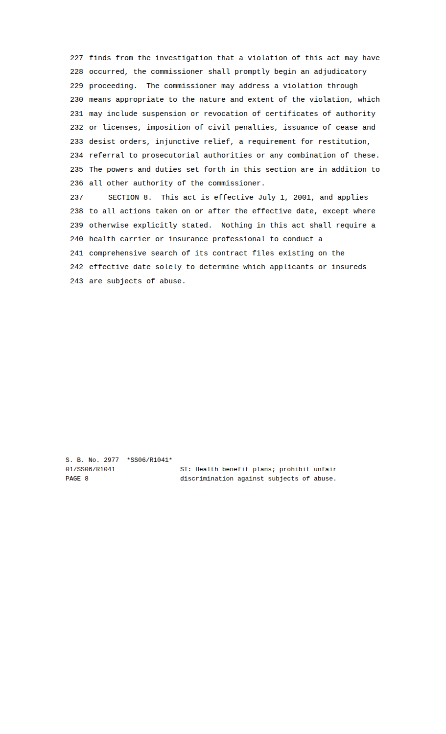finds from the investigation that a violation of this act may have
occurred, the commissioner shall promptly begin an adjudicatory
proceeding. The commissioner may address a violation through
means appropriate to the nature and extent of the violation, which
may include suspension or revocation of certificates of authority
or licenses, imposition of civil penalties, issuance of cease and
desist orders, injunctive relief, a requirement for restitution,
referral to prosecutorial authorities or any combination of these.
The powers and duties set forth in this section are in addition to
all other authority of the commissioner.
SECTION 8. This act is effective July 1, 2001, and applies
to all actions taken on or after the effective date, except where
otherwise explicitly stated. Nothing in this act shall require a
health carrier or insurance professional to conduct a
comprehensive search of its contract files existing on the
effective date solely to determine which applicants or insureds
are subjects of abuse.
S. B. No. 2977
*SS06/R1041*
01/SS06/R1041
ST: Health benefit plans; prohibit unfair
PAGE 8
discrimination against subjects of abuse.